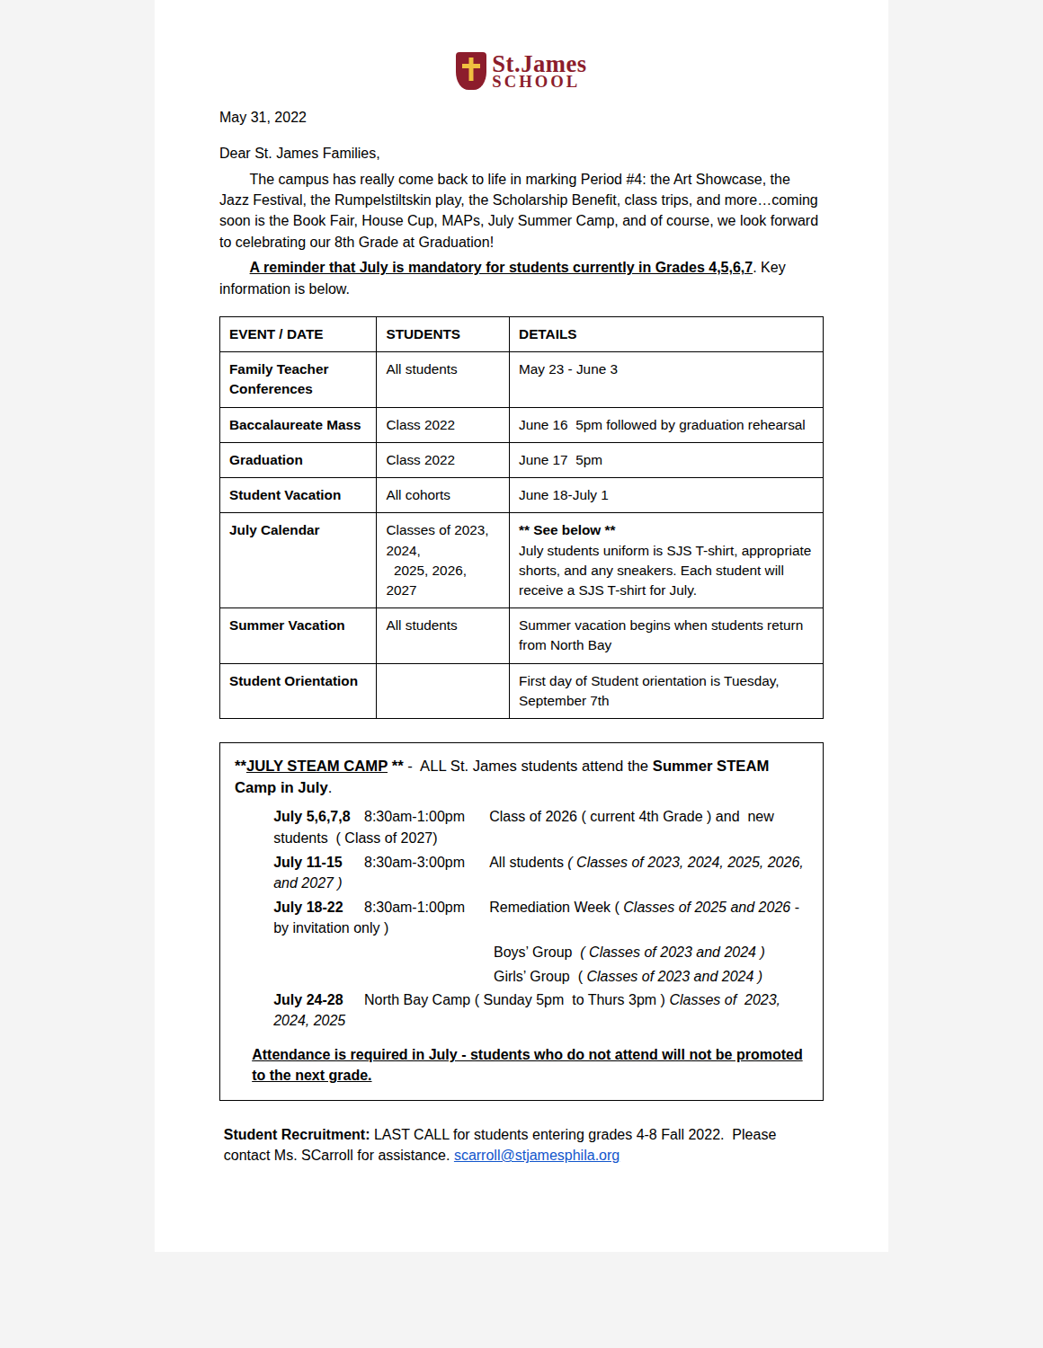St.James SCHOOL
May 31, 2022
Dear St. James Families,
The campus has really come back to life in marking Period #4: the Art Showcase, the Jazz Festival, the Rumpelstiltskin play, the Scholarship Benefit, class trips, and more…coming soon is the Book Fair, House Cup, MAPs, July Summer Camp, and of course, we look forward to celebrating our 8th Grade at Graduation!
A reminder that July is mandatory for students currently in Grades 4,5,6,7. Key information is below.
| EVENT / DATE | STUDENTS | DETAILS |
| --- | --- | --- |
| Family Teacher Conferences | All students | May 23 - June 3 |
| Baccalaureate Mass | Class 2022 | June 16 5pm followed by graduation rehearsal |
| Graduation | Class 2022 | June 17 5pm |
| Student Vacation | All cohorts | June 18-July 1 |
| July Calendar | Classes of 2023, 2024, 2025, 2026, 2027 | ** See below ** July students uniform is SJS T-shirt, appropriate shorts, and any sneakers. Each student will receive a SJS T-shirt for July. |
| Summer Vacation | All students | Summer vacation begins when students return from North Bay |
| Student Orientation | | First day of Student orientation is Tuesday, September 7th |
**JULY STEAM CAMP ** - ALL St. James students attend the Summer STEAM Camp in July.
July 5,6,7,88:30am-1:00pm Class of 2026 ( current 4th Grade ) and new students ( Class of 2027)
July 11-158:30am-3:00pm All students ( Classes of 2023, 2024, 2025, 2026, and 2027 )
July 18-228:30am-1:00pm Remediation Week ( Classes of 2025 and 2026 - by invitation only )
Boys’ Group ( Classes of 2023 and 2024 )
Girls’ Group ( Classes of 2023 and 2024 )
July 24-28 North Bay Camp ( Sunday 5pm to Thurs 3pm ) Classes of 2023, 2024, 2025
Attendance is required in July - students who do not attend will not be promoted to the next grade.
Student Recruitment: LAST CALL for students entering grades 4-8 Fall 2022. Please contact Ms. SCarroll for assistance. scarroll@stjamesphila.org